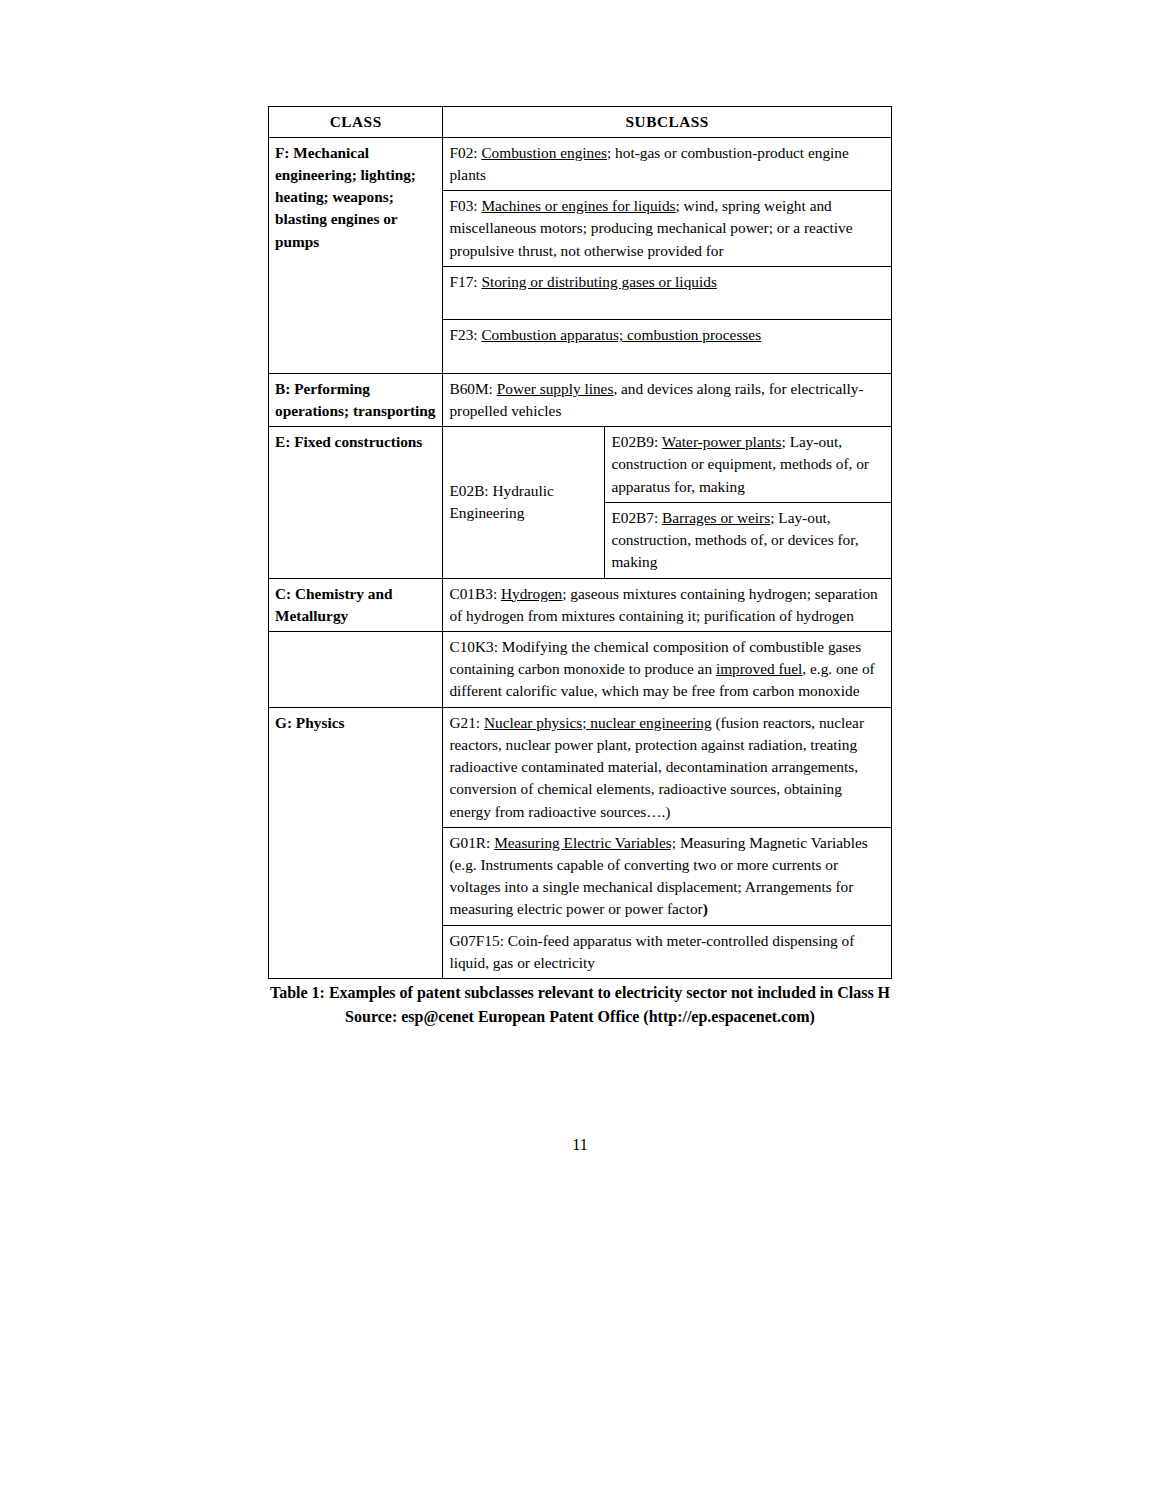| CLASS | SUBCLASS |
| --- | --- |
| F: Mechanical engineering; lighting; heating; weapons; blasting engines or pumps | F02: Combustion engines ; hot-gas or combustion-product engine plants |
| F03: Machines or engines for liquids ; wind, spring weight and miscellaneous motors; producing mechanical power; or a reactive propulsive thrust, not otherwise provided for |
| F17: Storing or distributing gases or liquids |
| F23: Combustion apparatus; combustion processes |
| B: Performing operations; transporting | B60M: Power supply lines , and devices along rails, for electrically-propelled vehicles |
| E: Fixed constructions | E02B: Hydraulic Engineering | E02B9: Water-power plants ; Lay-out, construction or equipment, methods of, or apparatus for, making |
| E02B7: Barrages or weirs ; Lay-out, construction, methods of, or devices for, making |
| C: Chemistry and Metallurgy | C01B3: Hydrogen ; gaseous mixtures containing hydrogen; separation of hydrogen from mixtures containing it; purification of hydrogen |
| | C10K3: Modifying the chemical composition of combustible gases containing carbon monoxide to produce an improved fuel , e.g. one of different calorific value, which may be free from carbon monoxide |
| G: Physics | G21: Nuclear physics; nuclear engineering (fusion reactors, nuclear reactors, nuclear power plant, protection against radiation, treating radioactive contaminated material, decontamination arrangements, conversion of chemical elements, radioactive sources, obtaining energy from radioactive sources….) |
| G01R: Measuring Electric Variables; Measuring Magnetic Variables (e.g. Instruments capable of converting two or more currents or voltages into a single mechanical displacement; Arrangements for measuring electric power or power factor ) |
| G07F15: Coin-feed apparatus with meter-controlled dispensing of liquid, gas or electricity |
Table 1: Examples of patent subclasses relevant to electricity sector not included in Class H
Source: esp@cenet European Patent Office (http://ep.espacenet.com)
11